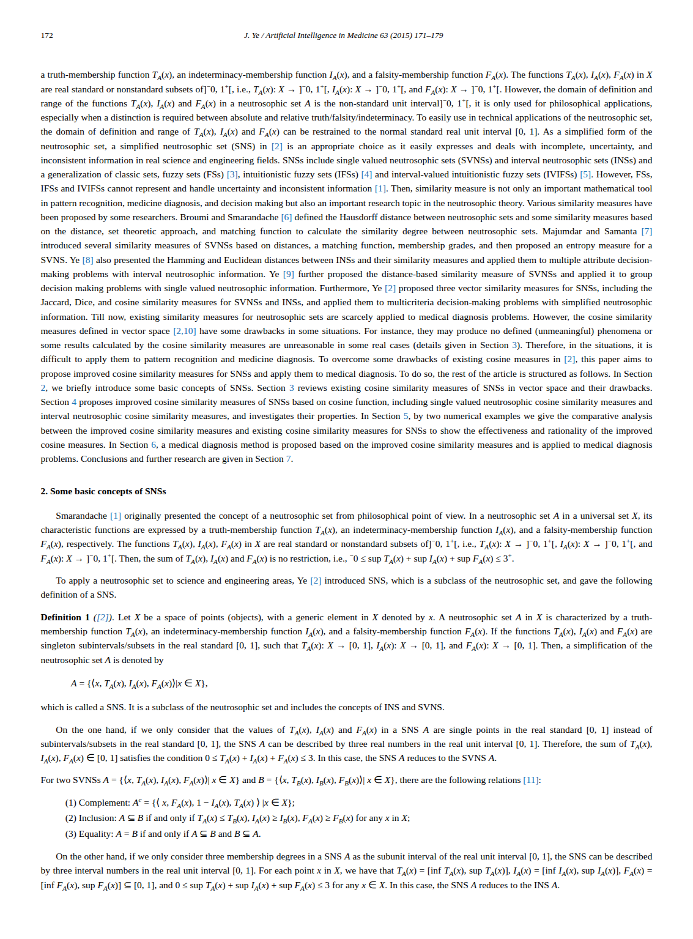172 J. Ye / Artificial Intelligence in Medicine 63 (2015) 171–179
a truth-membership function TA(x), an indeterminacy-membership function IA(x), and a falsity-membership function FA(x). The functions TA(x), IA(x), FA(x) in X are real standard or nonstandard subsets of]−0, 1+[, i.e., TA(x): X → ]−0, 1+[, IA(x): X → ]−0, 1+[, and FA(x): X → ]−0, 1+[. However, the domain of definition and range of the functions TA(x), IA(x) and FA(x) in a neutrosophic set A is the non-standard unit interval]−0, 1+[, it is only used for philosophical applications, especially when a distinction is required between absolute and relative truth/falsity/indeterminacy. To easily use in technical applications of the neutrosophic set, the domain of definition and range of TA(x), IA(x) and FA(x) can be restrained to the normal standard real unit interval [0, 1]. As a simplified form of the neutrosophic set, a simplified neutrosophic set (SNS) in [2] is an appropriate choice as it easily expresses and deals with incomplete, uncertainty, and inconsistent information in real science and engineering fields. SNSs include single valued neutrosophic sets (SVNSs) and interval neutrosophic sets (INSs) and a generalization of classic sets, fuzzy sets (FSs) [3], intuitionistic fuzzy sets (IFSs) [4] and interval-valued intuitionistic fuzzy sets (IVIFSs) [5]. However, FSs, IFSs and IVIFSs cannot represent and handle uncertainty and inconsistent information [1]. Then, similarity measure is not only an important mathematical tool in pattern recognition, medicine diagnosis, and decision making but also an important research topic in the neutrosophic theory. Various similarity measures have been proposed by some researchers. Broumi and Smarandache [6] defined the Hausdorff distance between neutrosophic sets and some similarity measures based on the distance, set theoretic approach, and matching function to calculate the similarity degree between neutrosophic sets. Majumdar and Samanta [7] introduced several similarity measures of SVNSs based on distances, a matching function, membership grades, and then proposed an entropy measure for a SVNS. Ye [8] also presented the Hamming and Euclidean distances between INSs and their similarity measures and applied them to multiple attribute decision-making problems with interval neutrosophic information. Ye [9] further proposed the distance-based similarity measure of SVNSs and applied it to group decision making problems with single valued neutrosophic information. Furthermore, Ye [2] proposed three vector similarity measures for SNSs, including the Jaccard, Dice, and cosine similarity measures for SVNSs and INSs, and applied them to multicriteria decision-making problems with simplified neutrosophic information. Till now, existing similarity measures for neutrosophic sets are scarcely applied to medical diagnosis problems. However, the cosine similarity measures defined in vector space [2,10] have some drawbacks in some situations. For instance, they may produce no defined (unmeaningful) phenomena or some results calculated by the cosine similarity measures are unreasonable in some real cases (details given in Section 3). Therefore, in the situations, it is difficult to apply them to pattern recognition and medicine diagnosis. To overcome some drawbacks of existing cosine measures in [2], this paper aims to propose improved cosine similarity measures for SNSs and apply them to medical diagnosis. To do so, the rest of the article is structured as follows. In Section 2, we briefly introduce some basic concepts of SNSs. Section 3 reviews existing cosine similarity measures of SNSs in vector space and their drawbacks. Section 4 proposes improved cosine similarity measures of SNSs based on cosine function, including single valued neutrosophic cosine similarity measures and interval neutrosophic cosine similarity measures, and investigates their properties. In Section 5, by two numerical examples we give the comparative analysis between the improved cosine similarity measures and existing cosine similarity measures for SNSs to show the effectiveness and rationality of the improved cosine measures. In Section 6, a medical diagnosis method is proposed based on the improved cosine similarity measures and is applied to medical diagnosis problems. Conclusions and further research are given in Section 7.
2. Some basic concepts of SNSs
Smarandache [1] originally presented the concept of a neutrosophic set from philosophical point of view. In a neutrosophic set A in a universal set X, its characteristic functions are expressed by a truth-membership function TA(x), an indeterminacy-membership function IA(x), and a falsity-membership function FA(x), respectively. The functions TA(x), IA(x), FA(x) in X are real standard or nonstandard subsets of]−0, 1+[, i.e., TA(x): X → ]−0, 1+[, IA(x): X → ]−0, 1+[, and FA(x): X → ]−0, 1+[. Then, the sum of TA(x), IA(x) and FA(x) is no restriction, i.e., −0 ≤ sup TA(x) + sup IA(x) + sup FA(x) ≤ 3+.
To apply a neutrosophic set to science and engineering areas, Ye [2] introduced SNS, which is a subclass of the neutrosophic set, and gave the following definition of a SNS.
Definition 1 ([2]). Let X be a space of points (objects), with a generic element in X denoted by x. A neutrosophic set A in X is characterized by a truth-membership function TA(x), an indeterminacy-membership function IA(x), and a falsity-membership function FA(x). If the functions TA(x), IA(x) and FA(x) are singleton subintervals/subsets in the real standard [0, 1], such that TA(x): X → [0, 1], IA(x): X → [0, 1], and FA(x): X → [0, 1]. Then, a simplification of the neutrosophic set A is denoted by
A = {⟨x, TA(x), IA(x), FA(x)⟩|x ∈ X},
which is called a SNS. It is a subclass of the neutrosophic set and includes the concepts of INS and SVNS.
On the one hand, if we only consider that the values of TA(x), IA(x) and FA(x) in a SNS A are single points in the real standard [0, 1] instead of subintervals/subsets in the real standard [0, 1], the SNS A can be described by three real numbers in the real unit interval [0, 1]. Therefore, the sum of TA(x), IA(x), FA(x) ∈ [0, 1] satisfies the condition 0 ≤ TA(x) + IA(x) + FA(x) ≤ 3. In this case, the SNS A reduces to the SVNS A.
For two SVNSs A = {⟨x, TA(x), IA(x), FA(x)⟩| x ∈ X} and B = {⟨x, TB(x), IB(x), FB(x)⟩| x ∈ X}, there are the following relations [11]:
(1) Complement: Ac = {⟨ x, FA(x), 1 − IA(x), TA(x) ⟩ |x ∈ X};
(2) Inclusion: A ⊆ B if and only if TA(x) ≤ TB(x), IA(x) ≥ IB(x), FA(x) ≥ FB(x) for any x in X;
(3) Equality: A = B if and only if A ⊆ B and B ⊆ A.
On the other hand, if we only consider three membership degrees in a SNS A as the subunit interval of the real unit interval [0, 1], the SNS can be described by three interval numbers in the real unit interval [0, 1]. For each point x in X, we have that TA(x) = [inf TA(x), sup TA(x)], IA(x) = [inf IA(x), sup IA(x)], FA(x) = [inf FA(x), sup FA(x)] ⊆ [0, 1], and 0 ≤ sup TA(x) + sup IA(x) + sup FA(x) ≤ 3 for any x ∈ X. In this case, the SNS A reduces to the INS A.